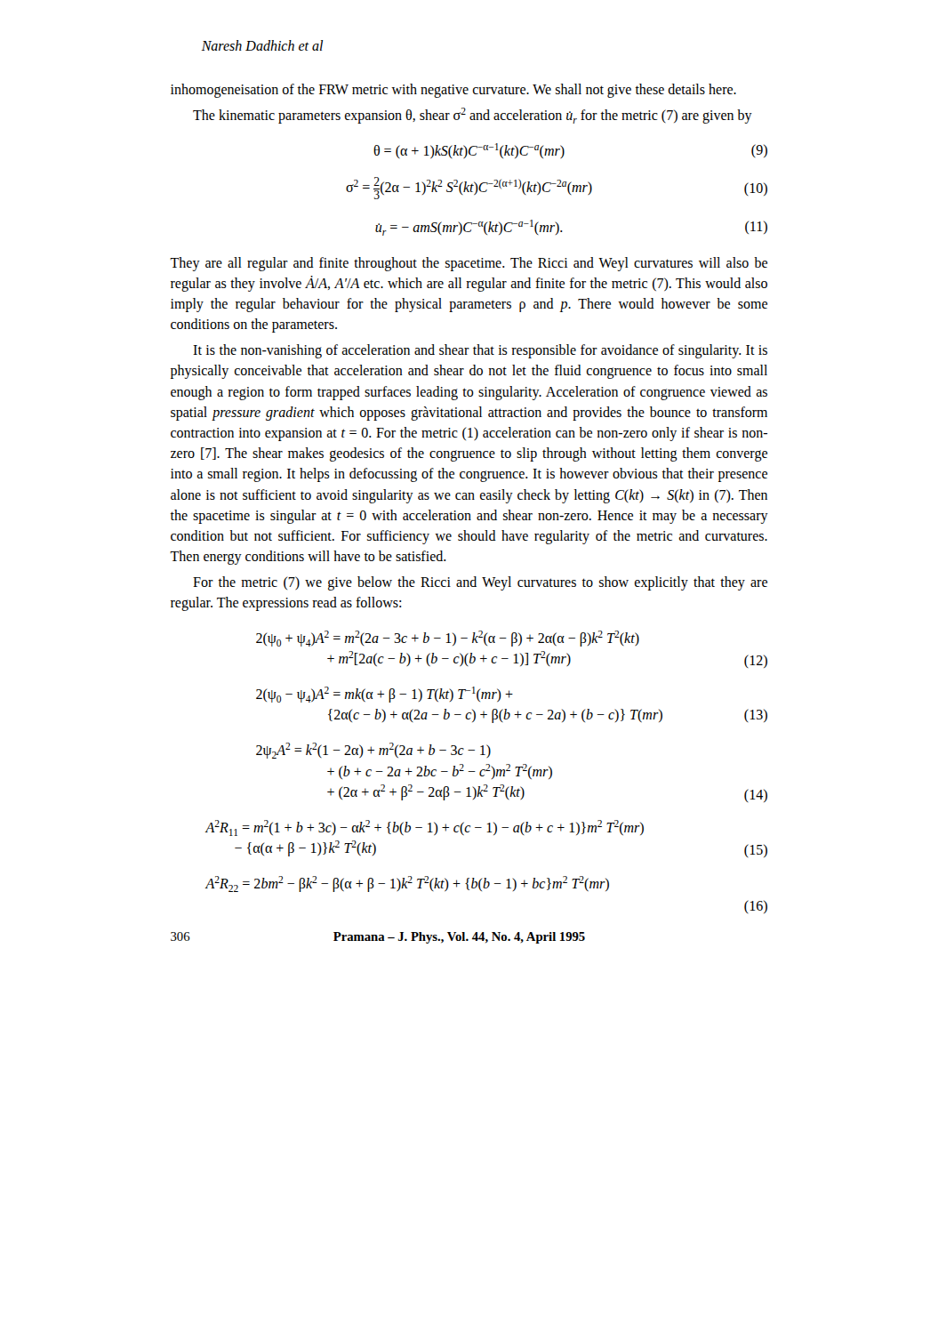Naresh Dadhich et al
inhomogeneisation of the FRW metric with negative curvature. We shall not give these details here.
The kinematic parameters expansion θ, shear σ2 and acceleration u̇r for the metric (7) are given by
θ = (α + 1)kS(kt)C−α−1(kt)C−a(mr) (9)
σ2 = 23(2α − 1)2k2 S2(kt)C−2(α+1)(kt)C−2a(mr) (10)
u̇r = − amS(mr)C−α(kt)C−a−1(mr). (11)
They are all regular and finite throughout the spacetime. The Ricci and Weyl curvatures will also be regular as they involve Ȧ/A, A′/A etc. which are all regular and finite for the metric (7). This would also imply the regular behaviour for the physical parameters ρ and p. There would however be some conditions on the parameters.
It is the non-vanishing of acceleration and shear that is responsible for avoidance of singularity. It is physically conceivable that acceleration and shear do not let the fluid congruence to focus into small enough a region to form trapped surfaces leading to singularity. Acceleration of congruence viewed as spatial pressure gradient which opposes gràvitational attraction and provides the bounce to transform contraction into expansion at t = 0. For the metric (1) acceleration can be non-zero only if shear is non-zero [7]. The shear makes geodesics of the congruence to slip through without letting them converge into a small region. It helps in defocussing of the congruence. It is however obvious that their presence alone is not sufficient to avoid singularity as we can easily check by letting C(kt) → S(kt) in (7). Then the spacetime is singular at t = 0 with acceleration and shear non-zero. Hence it may be a necessary condition but not sufficient. For sufficiency we should have regularity of the metric and curvatures. Then energy conditions will have to be satisfied.
For the metric (7) we give below the Ricci and Weyl curvatures to show explicitly that they are regular. The expressions read as follows:
2(ψ0 + ψ4)A2 = m2(2a − 3c + b − 1) − k2(α − β) + 2α(α − β)k2 T2(kt) + m2[2a(c − b) + (b − c)(b + c − 1)] T2(mr) (12)
2(ψ0 − ψ4)A2 = mk(α + β − 1) T(kt) T−1(mr) + {2α(c − b) + α(2a − b − c) + β(b + c − 2a) + (b − c)} T(mr) (13)
2ψ2A2 = k2(1 − 2α) + m2(2a + b − 3c − 1) + (b + c − 2a + 2bc − b2 − c2)m2 T2(mr) + (2α + α2 + β2 − 2αβ − 1)k2 T2(kt) (14)
A2R11 = m2(1 + b + 3c) − αk2 + {b(b − 1) + c(c − 1) − a(b + c + 1)}m2 T2(mr) − {α(α + β − 1)}k2 T2(kt) (15)
A2R22 = 2bm2 − βk2 − β(α + β − 1)k2 T2(kt) + {b(b − 1) + bc}m2 T2(mr) (16)
306 Pramana – J. Phys., Vol. 44, No. 4, April 1995